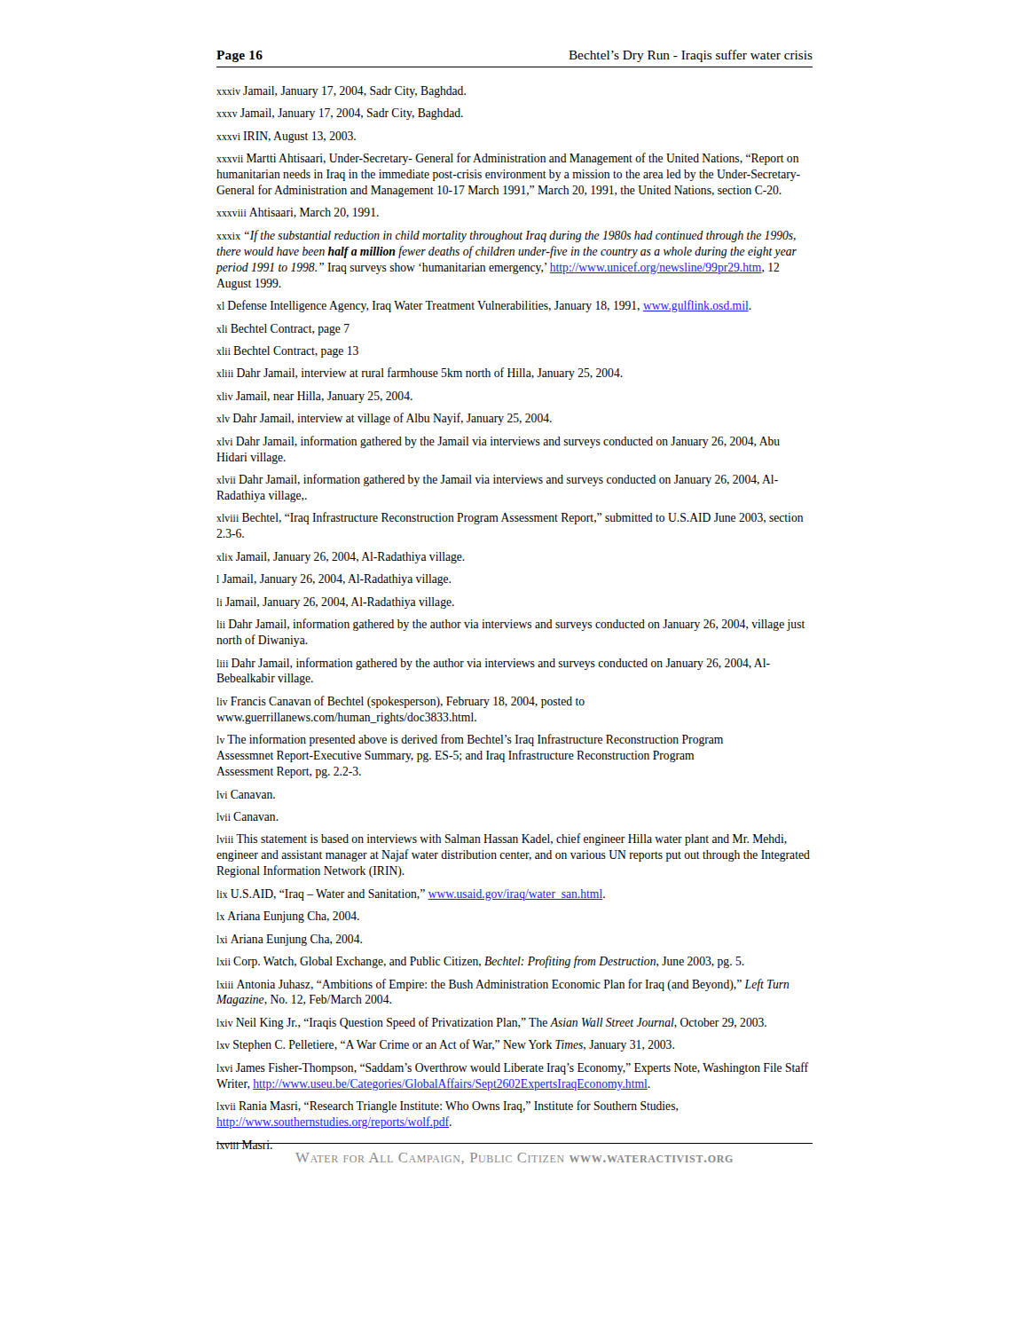Page 16 Bechtel’s Dry Run - Iraqis suffer water crisis
xxxiv Jamail, January 17, 2004, Sadr City, Baghdad.
xxxv Jamail, January 17, 2004, Sadr City, Baghdad.
xxxvi IRIN, August 13, 2003.
xxxvii Martti Ahtisaari, Under-Secretary- General for Administration and Management of the United Nations, “Report on humanitarian needs in Iraq in the immediate post-crisis environment by a mission to the area led by the Under-Secretary- General for Administration and Management 10-17 March 1991,” March 20, 1991, the United Nations, section C-20.
xxxviii Ahtisaari, March 20, 1991.
xxxix“If the substantial reduction in child mortality throughout Iraq during the 1980s had continued through the 1990s, there would have been half a million fewer deaths of children under-five in the country as a whole during the eight year period 1991 to 1998.” Iraq surveys show ‘humanitarian emergency,’ http://www.unicef.org/newsline/99pr29.htm, 12 August 1999.
xl Defense Intelligence Agency, Iraq Water Treatment Vulnerabilities, January 18, 1991, www.gulflink.osd.mil.
xli Bechtel Contract, page 7
xlii Bechtel Contract, page 13
xliii Dahr Jamail, interview at rural farmhouse 5km north of Hilla, January 25, 2004.
xliv Jamail, near Hilla, January 25, 2004.
xlv Dahr Jamail, interview at village of Albu Nayif, January 25, 2004.
xlvi Dahr Jamail, information gathered by the Jamail via interviews and surveys conducted on January 26, 2004, Abu Hidari village.
xlvii Dahr Jamail, information gathered by the Jamail via interviews and surveys conducted on January 26, 2004, Al-Radathiya village,.
xlviii Bechtel, “Iraq Infrastructure Reconstruction Program Assessment Report,” submitted to U.S.AID June 2003, section 2.3-6.
xlix Jamail, January 26, 2004, Al-Radathiya village.
l Jamail, January 26, 2004, Al-Radathiya village.
li Jamail, January 26, 2004, Al-Radathiya village.
lii Dahr Jamail, information gathered by the author via interviews and surveys conducted on January 26, 2004, village just north of Diwaniya.
liii Dahr Jamail, information gathered by the author via interviews and surveys conducted on January 26, 2004, Al-Bebealkabir village.
liv Francis Canavan of Bechtel (spokesperson), February 18, 2004, posted to www.guerrillanews.com/human_rights/doc3833.html.
lv The information presented above is derived from Bechtel’s Iraq Infrastructure Reconstruction Program
Assessmnet Report-Executive Summary, pg. ES-5; and Iraq Infrastructure Reconstruction Program
Assessment Report, pg. 2.2-3.
lvi Canavan.
lvii Canavan.
lviii This statement is based on interviews with Salman Hassan Kadel, chief engineer Hilla water plant and Mr. Mehdi, engineer and assistant manager at Najaf water distribution center, and on various UN reports put out through the Integrated Regional Information Network (IRIN).
lix U.S.AID, “Iraq – Water and Sanitation,” www.usaid.gov/iraq/water_san.html.
lx Ariana Eunjung Cha, 2004.
lxi Ariana Eunjung Cha, 2004.
lxii Corp. Watch, Global Exchange, and Public Citizen, Bechtel: Profiting from Destruction, June 2003, pg. 5.
lxiii Antonia Juhasz, “Ambitions of Empire: the Bush Administration Economic Plan for Iraq (and Beyond),” Left Turn Magazine, No. 12, Feb/March 2004.
lxiv Neil King Jr., “Iraqis Question Speed of Privatization Plan,” The Asian Wall Street Journal, October 29, 2003.
lxv Stephen C. Pelletiere, “A War Crime or an Act of War,” New York Times, January 31, 2003.
lxvi James Fisher-Thompson, “Saddam’s Overthrow would Liberate Iraq’s Economy,” Experts Note, Washington File Staff Writer, http://www.useu.be/Categories/GlobalAffairs/Sept2602ExpertsIraqEconomy.html.
lxvii Rania Masri, “Research Triangle Institute: Who Owns Iraq,” Institute for Southern Studies, http://www.southernstudies.org/reports/wolf.pdf.
lxviii Masri.
Water for All Campaign, Public Citizen www.wateractivist.org